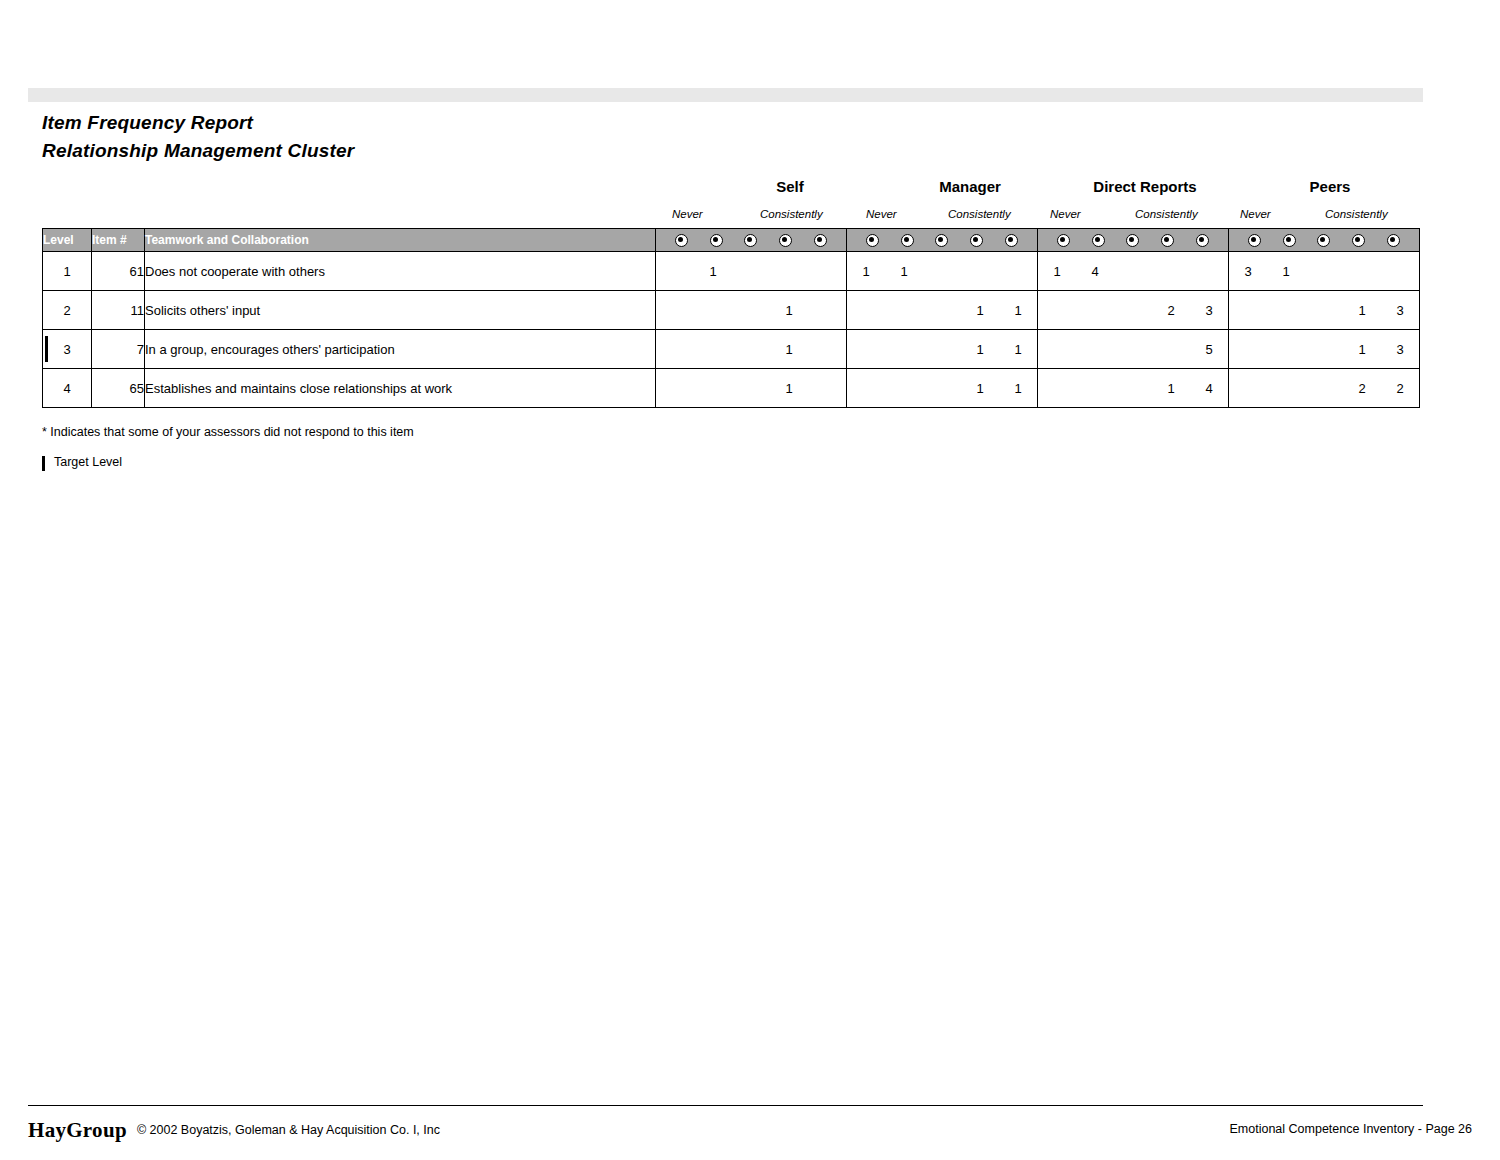Item Frequency Report
Relationship Management Cluster
Self
Manager
Direct Reports
Peers
Never
Consistently
Never
Consistently
Never
Consistently
Never
Consistently
| Level | Item # | Teamwork and Collaboration | | | | |
| --- | --- | --- | --- | --- | --- | --- |
| 1 | 61 | Does not cooperate with others | 1 | 1 1 | 1 4 | 3 1 |
| 2 | 11 | Solicits others' input | 1 | 1 1 | 2 3 | 1 3 |
| 3 | 7 | In a group, encourages others' participation | 1 | 1 1 | 5 | 1 3 |
| 4 | 65 | Establishes and maintains close relationships at work | 1 | 1 1 | 1 4 | 2 2 |
* Indicates that some of your assessors did not respond to this item
Target Level
HayGroup© 2002 Boyatzis, Goleman & Hay Acquisition Co. I, Inc
Emotional Competence Inventory - Page 26